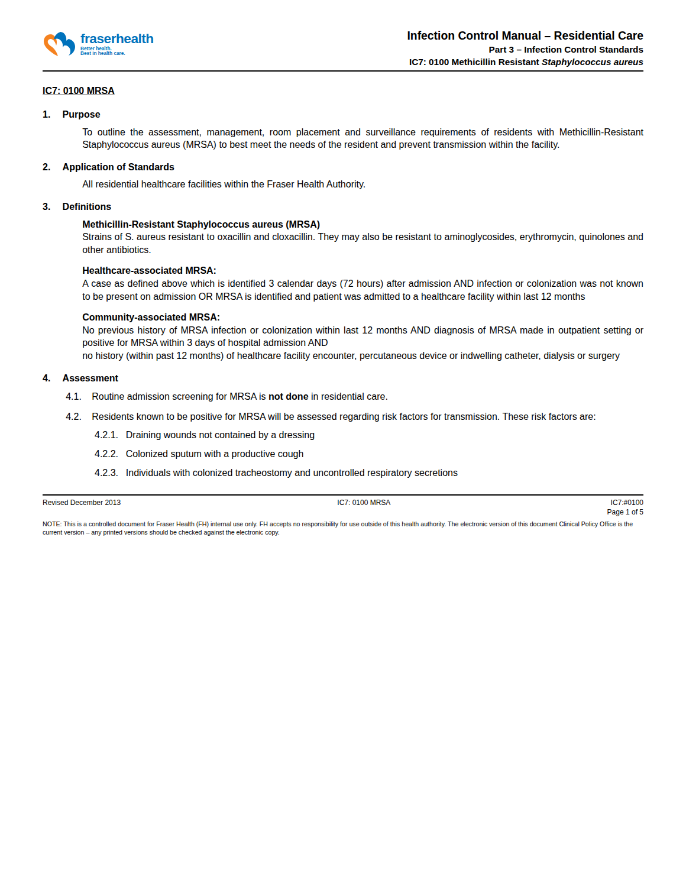fraserhealth Better health.
Best in health care.
Infection Control Manual – Residential Care
Part 3 – Infection Control Standards
IC7: 0100 Methicillin Resistant Staphylococcus aureus
IC7: 0100 MRSA
1. Purpose
To outline the assessment, management, room placement and surveillance requirements of residents with Methicillin-Resistant Staphylococcus aureus (MRSA) to best meet the needs of the resident and prevent transmission within the facility.
2. Application of Standards
All residential healthcare facilities within the Fraser Health Authority.
3. Definitions
Methicillin-Resistant Staphylococcus aureus (MRSA)
Strains of S. aureus resistant to oxacillin and cloxacillin. They may also be resistant to aminoglycosides, erythromycin, quinolones and other antibiotics.
Healthcare-associated MRSA:
A case as defined above which is identified 3 calendar days (72 hours) after admission AND infection or colonization was not known to be present on admission OR MRSA is identified and patient was admitted to a healthcare facility within last 12 months
Community-associated MRSA:
No previous history of MRSA infection or colonization within last 12 months AND diagnosis of MRSA made in outpatient setting or positive for MRSA within 3 days of hospital admission AND
no history (within past 12 months) of healthcare facility encounter, percutaneous device or indwelling catheter, dialysis or surgery
4. Assessment
4.1. Routine admission screening for MRSA is not done in residential care.
4.2. Residents known to be positive for MRSA will be assessed regarding risk factors for transmission. These risk factors are:
4.2.1. Draining wounds not contained by a dressing
4.2.2. Colonized sputum with a productive cough
4.2.3. Individuals with colonized tracheostomy and uncontrolled respiratory secretions
Revised December 2013
IC7: 0100 MRSA
IC7:#0100
Page 1 of 5
NOTE: This is a controlled document for Fraser Health (FH) internal use only. FH accepts no responsibility for use outside of this health authority. The electronic version of this document Clinical Policy Office is the current version – any printed versions should be checked against the electronic copy.